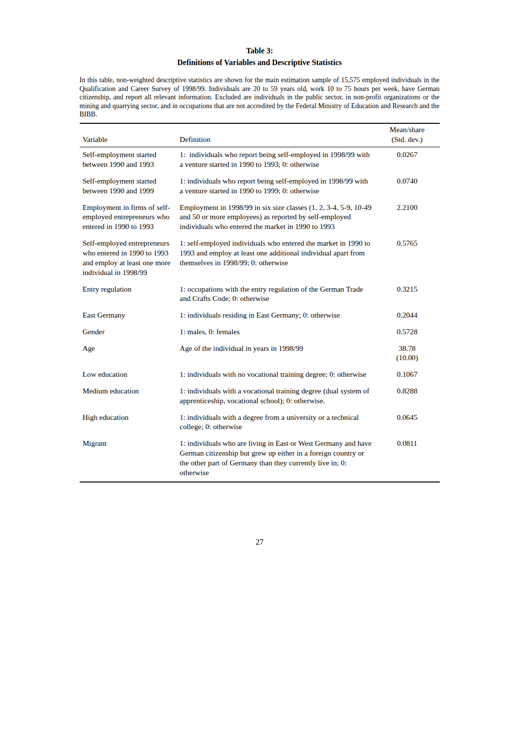Table 3:
Definitions of Variables and Descriptive Statistics
In this table, non-weighted descriptive statistics are shown for the main estimation sample of 15,575 employed individuals in the Qualification and Career Survey of 1998/99. Individuals are 20 to 59 years old, work 10 to 75 hours per week, have German citizenship, and report all relevant information. Excluded are individuals in the public sector, in non-profit organizations or the mining and quarrying sector, and in occupations that are not accredited by the Federal Ministry of Education and Research and the BIBB.
| Variable | Definition | Mean/share (Std. dev.) |
| --- | --- | --- |
| Self-employment started between 1990 and 1993 | 1: individuals who report being self-employed in 1998/99 with a venture started in 1990 to 1993; 0: otherwise | 0.0267 |
| Self-employment started between 1990 and 1999 | 1: individuals who report being self-employed in 1998/99 with a venture started in 1990 to 1999; 0: otherwise | 0.0740 |
| Employment in firms of self-employed entrepreneurs who entered in 1990 to 1993 | Employment in 1998/99 in six size classes (1, 2, 3-4, 5-9, 10-49 and 50 or more employees) as reported by self-employed individuals who entered the market in 1990 to 1993 | 2.2100 |
| Self-employed entrepreneurs who entered in 1990 to 1993 and employ at least one more individual in 1998/99 | 1: self-employed individuals who entered the market in 1990 to 1993 and employ at least one additional individual apart from themselves in 1998/99; 0: otherwise | 0.5765 |
| Entry regulation | 1: occupations with the entry regulation of the German Trade and Crafts Code; 0: otherwise | 0.3215 |
| East Germany | 1: individuals residing in East Germany; 0: otherwise | 0.2044 |
| Gender | 1: males, 0: females | 0.5728 |
| Age | Age of the individual in years in 1998/99 | 38.78 (10.00) |
| Low education | 1: individuals with no vocational training degree; 0: otherwise | 0.1067 |
| Medium education | 1: individuals with a vocational training degree (dual system of apprenticeship, vocational school); 0: otherwise. | 0.8288 |
| High education | 1: individuals with a degree from a university or a technical college; 0: otherwise | 0.0645 |
| Migrant | 1: individuals who are living in East or West Germany and have German citizenship but grew up either in a foreign country or the other part of Germany than they currently live in; 0: otherwise | 0.0811 |
27